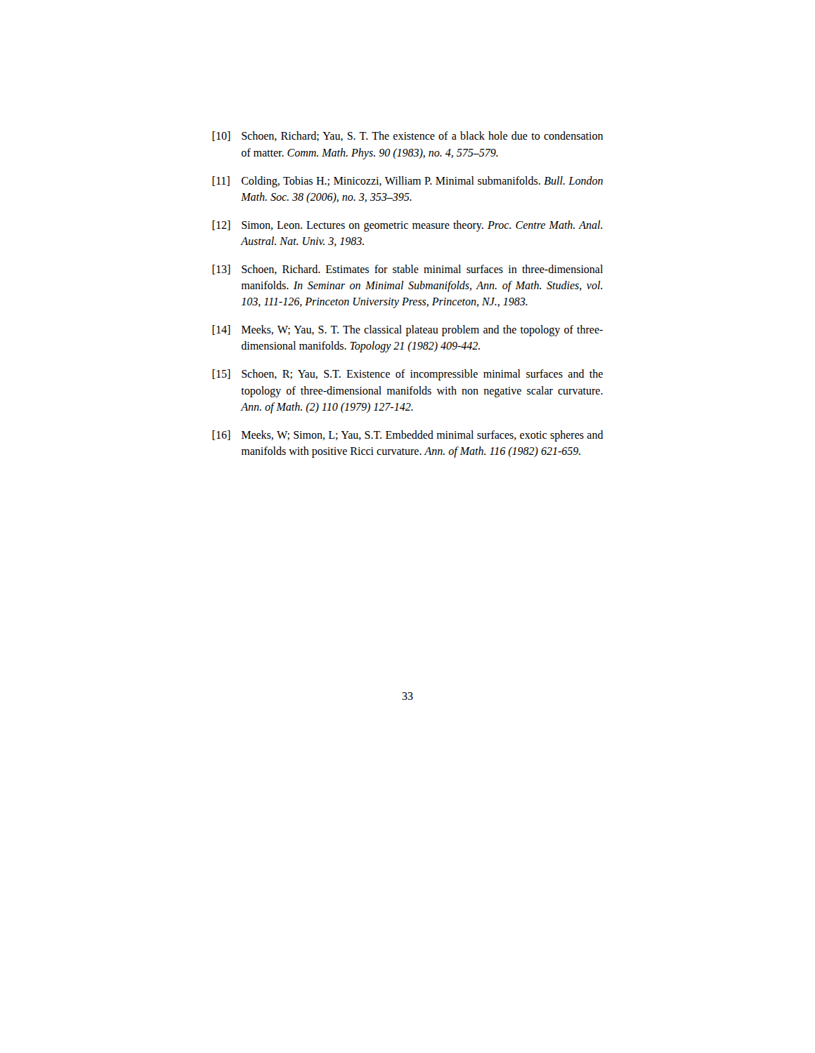[10] Schoen, Richard; Yau, S. T. The existence of a black hole due to condensation of matter. Comm. Math. Phys. 90 (1983), no. 4, 575–579.
[11] Colding, Tobias H.; Minicozzi, William P. Minimal submanifolds. Bull. London Math. Soc. 38 (2006), no. 3, 353–395.
[12] Simon, Leon. Lectures on geometric measure theory. Proc. Centre Math. Anal. Austral. Nat. Univ. 3, 1983.
[13] Schoen, Richard. Estimates for stable minimal surfaces in three-dimensional manifolds. In Seminar on Minimal Submanifolds, Ann. of Math. Studies, vol. 103, 111-126, Princeton University Press, Princeton, NJ., 1983.
[14] Meeks, W; Yau, S. T. The classical plateau problem and the topology of three-dimensional manifolds. Topology 21 (1982) 409-442.
[15] Schoen, R; Yau, S.T. Existence of incompressible minimal surfaces and the topology of three-dimensional manifolds with non negative scalar curvature. Ann. of Math. (2) 110 (1979) 127-142.
[16] Meeks, W; Simon, L; Yau, S.T. Embedded minimal surfaces, exotic spheres and manifolds with positive Ricci curvature. Ann. of Math. 116 (1982) 621-659.
33